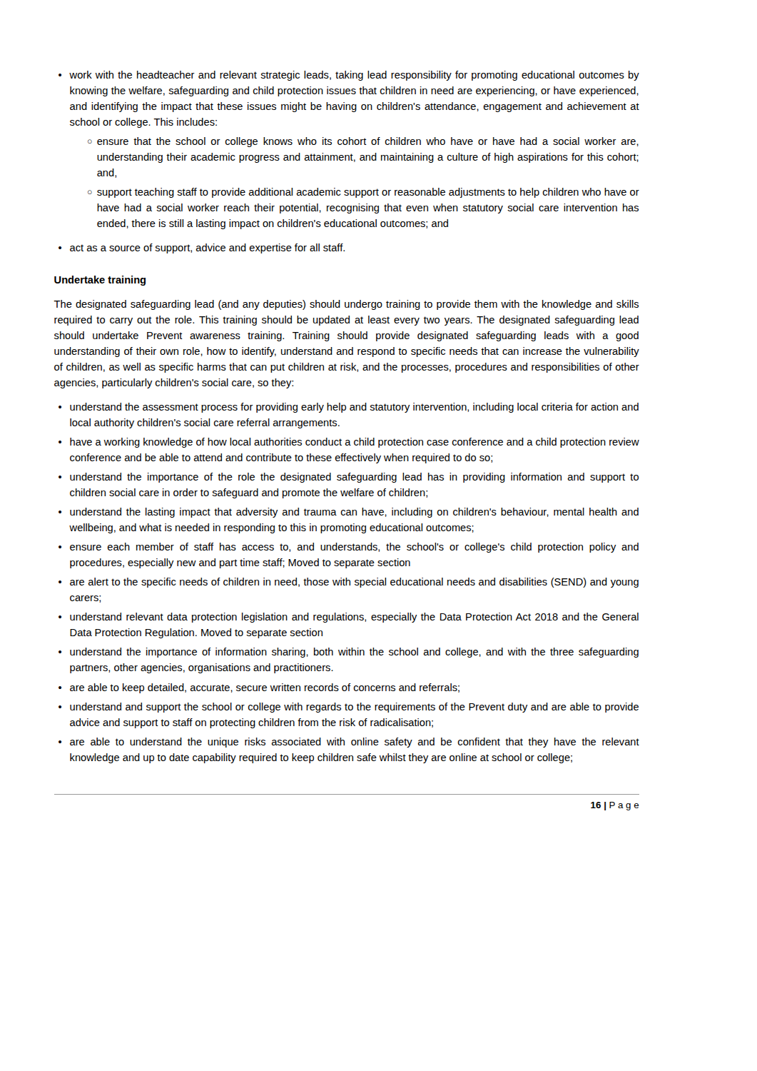work with the headteacher and relevant strategic leads, taking lead responsibility for promoting educational outcomes by knowing the welfare, safeguarding and child protection issues that children in need are experiencing, or have experienced, and identifying the impact that these issues might be having on children's attendance, engagement and achievement at school or college. This includes:
ensure that the school or college knows who its cohort of children who have or have had a social worker are, understanding their academic progress and attainment, and maintaining a culture of high aspirations for this cohort; and,
support teaching staff to provide additional academic support or reasonable adjustments to help children who have or have had a social worker reach their potential, recognising that even when statutory social care intervention has ended, there is still a lasting impact on children's educational outcomes; and
act as a source of support, advice and expertise for all staff.
Undertake training
The designated safeguarding lead (and any deputies) should undergo training to provide them with the knowledge and skills required to carry out the role. This training should be updated at least every two years. The designated safeguarding lead should undertake Prevent awareness training. Training should provide designated safeguarding leads with a good understanding of their own role, how to identify, understand and respond to specific needs that can increase the vulnerability of children, as well as specific harms that can put children at risk, and the processes, procedures and responsibilities of other agencies, particularly children's social care, so they:
understand the assessment process for providing early help and statutory intervention, including local criteria for action and local authority children's social care referral arrangements.
have a working knowledge of how local authorities conduct a child protection case conference and a child protection review conference and be able to attend and contribute to these effectively when required to do so;
understand the importance of the role the designated safeguarding lead has in providing information and support to children social care in order to safeguard and promote the welfare of children;
understand the lasting impact that adversity and trauma can have, including on children's behaviour, mental health and wellbeing, and what is needed in responding to this in promoting educational outcomes;
ensure each member of staff has access to, and understands, the school's or college's child protection policy and procedures, especially new and part time staff; Moved to separate section
are alert to the specific needs of children in need, those with special educational needs and disabilities (SEND) and young carers;
understand relevant data protection legislation and regulations, especially the Data Protection Act 2018 and the General Data Protection Regulation. Moved to separate section
understand the importance of information sharing, both within the school and college, and with the three safeguarding partners, other agencies, organisations and practitioners.
are able to keep detailed, accurate, secure written records of concerns and referrals;
understand and support the school or college with regards to the requirements of the Prevent duty and are able to provide advice and support to staff on protecting children from the risk of radicalisation;
are able to understand the unique risks associated with online safety and be confident that they have the relevant knowledge and up to date capability required to keep children safe whilst they are online at school or college;
16 | P a g e